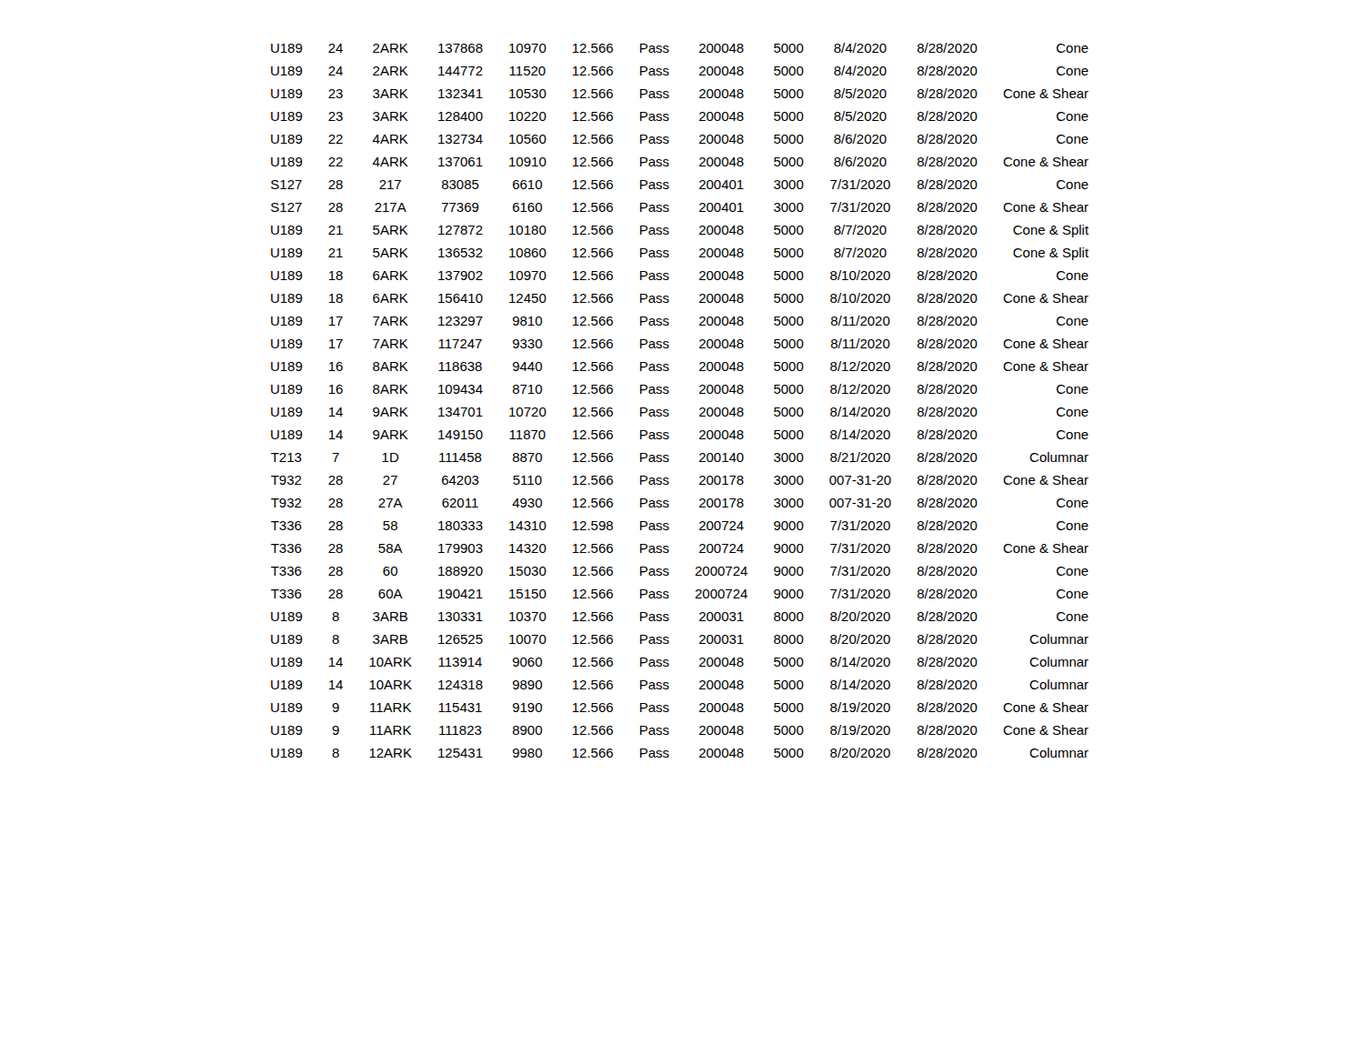| U189 | 24 | 2ARK | 137868 | 10970 | 12.566 | Pass | 200048 | 5000 | 8/4/2020 | 8/28/2020 | Cone |
| U189 | 24 | 2ARK | 144772 | 11520 | 12.566 | Pass | 200048 | 5000 | 8/4/2020 | 8/28/2020 | Cone |
| U189 | 23 | 3ARK | 132341 | 10530 | 12.566 | Pass | 200048 | 5000 | 8/5/2020 | 8/28/2020 | Cone & Shear |
| U189 | 23 | 3ARK | 128400 | 10220 | 12.566 | Pass | 200048 | 5000 | 8/5/2020 | 8/28/2020 | Cone |
| U189 | 22 | 4ARK | 132734 | 10560 | 12.566 | Pass | 200048 | 5000 | 8/6/2020 | 8/28/2020 | Cone |
| U189 | 22 | 4ARK | 137061 | 10910 | 12.566 | Pass | 200048 | 5000 | 8/6/2020 | 8/28/2020 | Cone & Shear |
| S127 | 28 | 217 | 83085 | 6610 | 12.566 | Pass | 200401 | 3000 | 7/31/2020 | 8/28/2020 | Cone |
| S127 | 28 | 217A | 77369 | 6160 | 12.566 | Pass | 200401 | 3000 | 7/31/2020 | 8/28/2020 | Cone & Shear |
| U189 | 21 | 5ARK | 127872 | 10180 | 12.566 | Pass | 200048 | 5000 | 8/7/2020 | 8/28/2020 | Cone & Split |
| U189 | 21 | 5ARK | 136532 | 10860 | 12.566 | Pass | 200048 | 5000 | 8/7/2020 | 8/28/2020 | Cone & Split |
| U189 | 18 | 6ARK | 137902 | 10970 | 12.566 | Pass | 200048 | 5000 | 8/10/2020 | 8/28/2020 | Cone |
| U189 | 18 | 6ARK | 156410 | 12450 | 12.566 | Pass | 200048 | 5000 | 8/10/2020 | 8/28/2020 | Cone & Shear |
| U189 | 17 | 7ARK | 123297 | 9810 | 12.566 | Pass | 200048 | 5000 | 8/11/2020 | 8/28/2020 | Cone |
| U189 | 17 | 7ARK | 117247 | 9330 | 12.566 | Pass | 200048 | 5000 | 8/11/2020 | 8/28/2020 | Cone & Shear |
| U189 | 16 | 8ARK | 118638 | 9440 | 12.566 | Pass | 200048 | 5000 | 8/12/2020 | 8/28/2020 | Cone & Shear |
| U189 | 16 | 8ARK | 109434 | 8710 | 12.566 | Pass | 200048 | 5000 | 8/12/2020 | 8/28/2020 | Cone |
| U189 | 14 | 9ARK | 134701 | 10720 | 12.566 | Pass | 200048 | 5000 | 8/14/2020 | 8/28/2020 | Cone |
| U189 | 14 | 9ARK | 149150 | 11870 | 12.566 | Pass | 200048 | 5000 | 8/14/2020 | 8/28/2020 | Cone |
| T213 | 7 | 1D | 111458 | 8870 | 12.566 | Pass | 200140 | 3000 | 8/21/2020 | 8/28/2020 | Columnar |
| T932 | 28 | 27 | 64203 | 5110 | 12.566 | Pass | 200178 | 3000 | 007-31-20 | 8/28/2020 | Cone & Shear |
| T932 | 28 | 27A | 62011 | 4930 | 12.566 | Pass | 200178 | 3000 | 007-31-20 | 8/28/2020 | Cone |
| T336 | 28 | 58 | 180333 | 14310 | 12.598 | Pass | 200724 | 9000 | 7/31/2020 | 8/28/2020 | Cone |
| T336 | 28 | 58A | 179903 | 14320 | 12.566 | Pass | 200724 | 9000 | 7/31/2020 | 8/28/2020 | Cone & Shear |
| T336 | 28 | 60 | 188920 | 15030 | 12.566 | Pass | 2000724 | 9000 | 7/31/2020 | 8/28/2020 | Cone |
| T336 | 28 | 60A | 190421 | 15150 | 12.566 | Pass | 2000724 | 9000 | 7/31/2020 | 8/28/2020 | Cone |
| U189 | 8 | 3ARB | 130331 | 10370 | 12.566 | Pass | 200031 | 8000 | 8/20/2020 | 8/28/2020 | Cone |
| U189 | 8 | 3ARB | 126525 | 10070 | 12.566 | Pass | 200031 | 8000 | 8/20/2020 | 8/28/2020 | Columnar |
| U189 | 14 | 10ARK | 113914 | 9060 | 12.566 | Pass | 200048 | 5000 | 8/14/2020 | 8/28/2020 | Columnar |
| U189 | 14 | 10ARK | 124318 | 9890 | 12.566 | Pass | 200048 | 5000 | 8/14/2020 | 8/28/2020 | Columnar |
| U189 | 9 | 11ARK | 115431 | 9190 | 12.566 | Pass | 200048 | 5000 | 8/19/2020 | 8/28/2020 | Cone & Shear |
| U189 | 9 | 11ARK | 111823 | 8900 | 12.566 | Pass | 200048 | 5000 | 8/19/2020 | 8/28/2020 | Cone & Shear |
| U189 | 8 | 12ARK | 125431 | 9980 | 12.566 | Pass | 200048 | 5000 | 8/20/2020 | 8/28/2020 | Columnar |